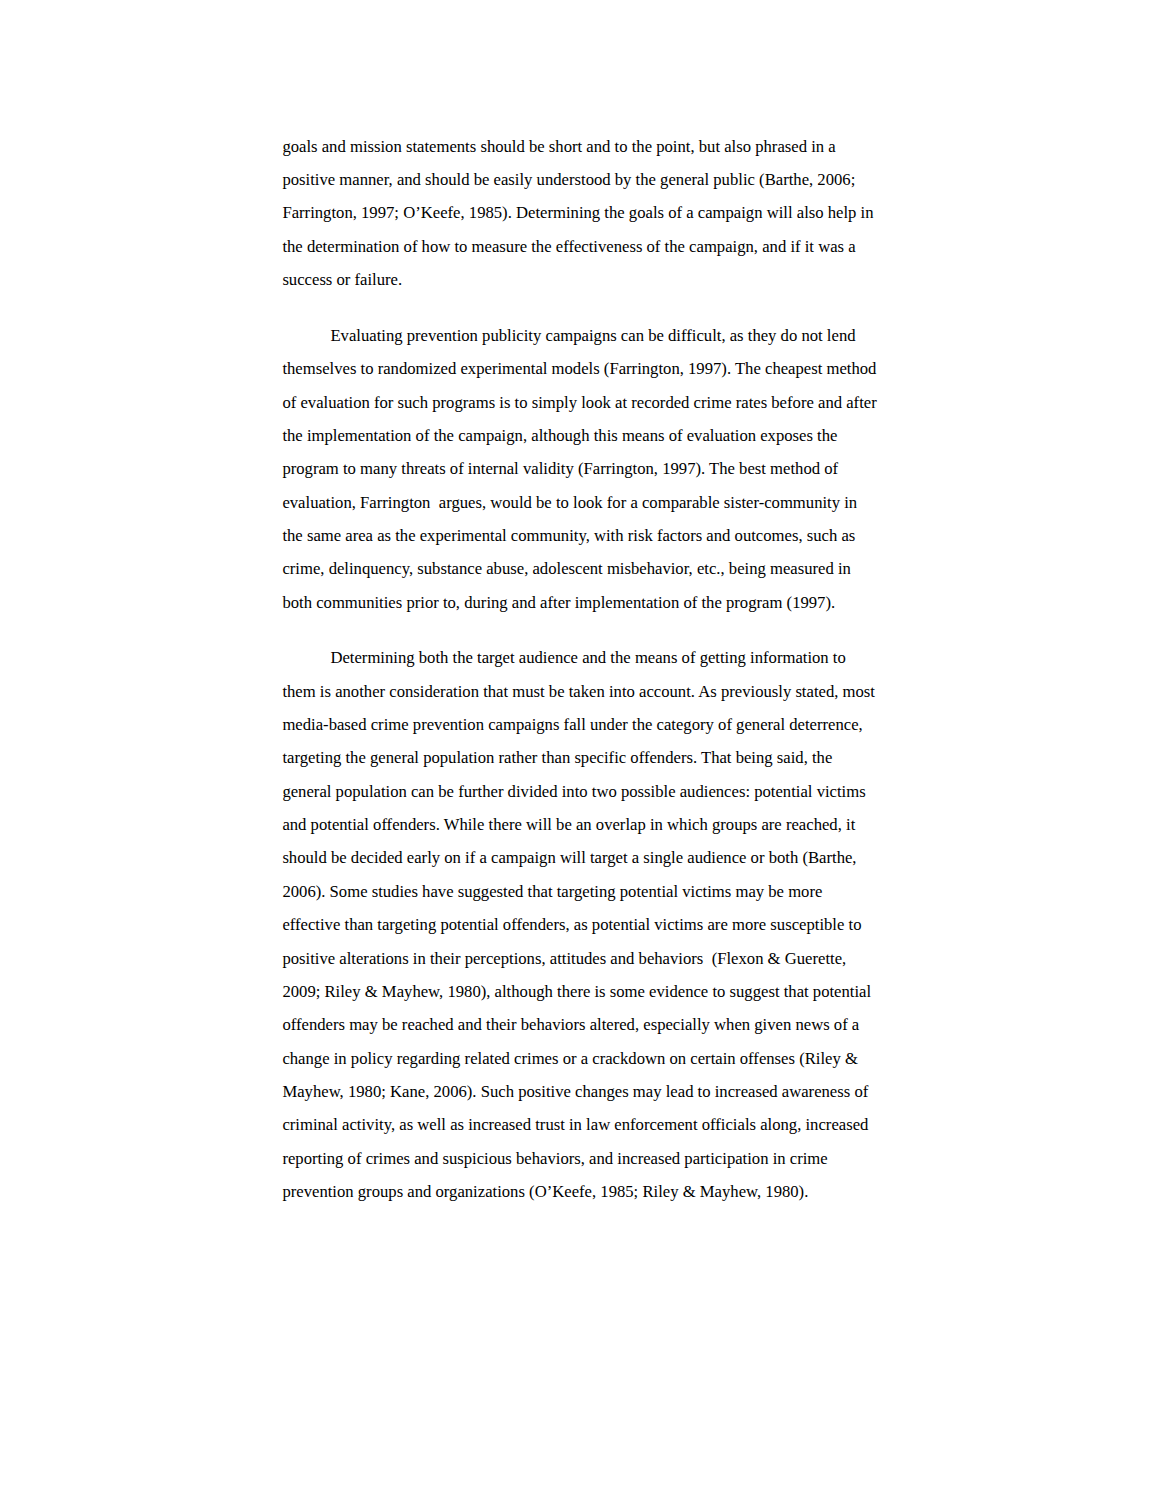goals and mission statements should be short and to the point, but also phrased in a positive manner, and should be easily understood by the general public (Barthe, 2006; Farrington, 1997; O’Keefe, 1985). Determining the goals of a campaign will also help in the determination of how to measure the effectiveness of the campaign, and if it was a success or failure.
Evaluating prevention publicity campaigns can be difficult, as they do not lend themselves to randomized experimental models (Farrington, 1997). The cheapest method of evaluation for such programs is to simply look at recorded crime rates before and after the implementation of the campaign, although this means of evaluation exposes the program to many threats of internal validity (Farrington, 1997). The best method of evaluation, Farrington argues, would be to look for a comparable sister-community in the same area as the experimental community, with risk factors and outcomes, such as crime, delinquency, substance abuse, adolescent misbehavior, etc., being measured in both communities prior to, during and after implementation of the program (1997).
Determining both the target audience and the means of getting information to them is another consideration that must be taken into account. As previously stated, most media-based crime prevention campaigns fall under the category of general deterrence, targeting the general population rather than specific offenders. That being said, the general population can be further divided into two possible audiences: potential victims and potential offenders. While there will be an overlap in which groups are reached, it should be decided early on if a campaign will target a single audience or both (Barthe, 2006). Some studies have suggested that targeting potential victims may be more effective than targeting potential offenders, as potential victims are more susceptible to positive alterations in their perceptions, attitudes and behaviors (Flexon & Guerette, 2009; Riley & Mayhew, 1980), although there is some evidence to suggest that potential offenders may be reached and their behaviors altered, especially when given news of a change in policy regarding related crimes or a crackdown on certain offenses (Riley & Mayhew, 1980; Kane, 2006). Such positive changes may lead to increased awareness of criminal activity, as well as increased trust in law enforcement officials along, increased reporting of crimes and suspicious behaviors, and increased participation in crime prevention groups and organizations (O’Keefe, 1985; Riley & Mayhew, 1980).